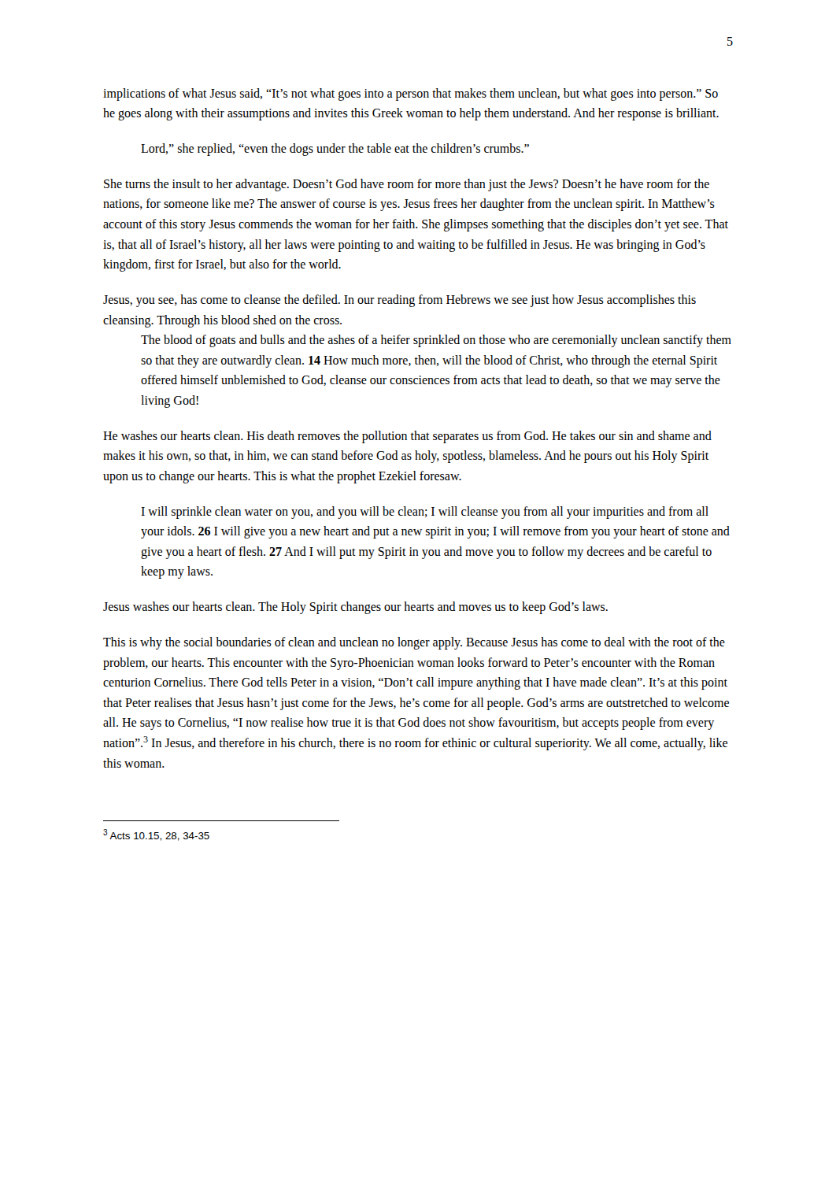5
implications of what Jesus said, “It’s not what goes into a person that makes them unclean, but what goes into person.” So he goes along with their assumptions and invites this Greek woman to help them understand. And her response is brilliant.
Lord,” she replied, “even the dogs under the table eat the children’s crumbs.”
She turns the insult to her advantage. Doesn’t God have room for more than just the Jews? Doesn’t he have room for the nations, for someone like me? The answer of course is yes. Jesus frees her daughter from the unclean spirit. In Matthew’s account of this story Jesus commends the woman for her faith. She glimpses something that the disciples don’t yet see. That is, that all of Israel’s history, all her laws were pointing to and waiting to be fulfilled in Jesus. He was bringing in God’s kingdom, first for Israel, but also for the world.
Jesus, you see, has come to cleanse the defiled. In our reading from Hebrews we see just how Jesus accomplishes this cleansing. Through his blood shed on the cross.
The blood of goats and bulls and the ashes of a heifer sprinkled on those who are ceremonially unclean sanctify them so that they are outwardly clean. 14 How much more, then, will the blood of Christ, who through the eternal Spirit offered himself unblemished to God, cleanse our consciences from acts that lead to death, so that we may serve the living God!
He washes our hearts clean. His death removes the pollution that separates us from God. He takes our sin and shame and makes it his own, so that, in him, we can stand before God as holy, spotless, blameless. And he pours out his Holy Spirit upon us to change our hearts. This is what the prophet Ezekiel foresaw.
I will sprinkle clean water on you, and you will be clean; I will cleanse you from all your impurities and from all your idols. 26 I will give you a new heart and put a new spirit in you; I will remove from you your heart of stone and give you a heart of flesh. 27 And I will put my Spirit in you and move you to follow my decrees and be careful to keep my laws.
Jesus washes our hearts clean. The Holy Spirit changes our hearts and moves us to keep God’s laws.
This is why the social boundaries of clean and unclean no longer apply. Because Jesus has come to deal with the root of the problem, our hearts. This encounter with the Syro-Phoenician woman looks forward to Peter’s encounter with the Roman centurion Cornelius. There God tells Peter in a vision, “Don’t call impure anything that I have made clean”. It’s at this point that Peter realises that Jesus hasn’t just come for the Jews, he’s come for all people. God’s arms are outstretched to welcome all. He says to Cornelius, “I now realise how true it is that God does not show favouritism, but accepts people from every nation”.3 In Jesus, and therefore in his church, there is no room for ethinic or cultural superiority. We all come, actually, like this woman.
3 Acts 10.15, 28, 34-35